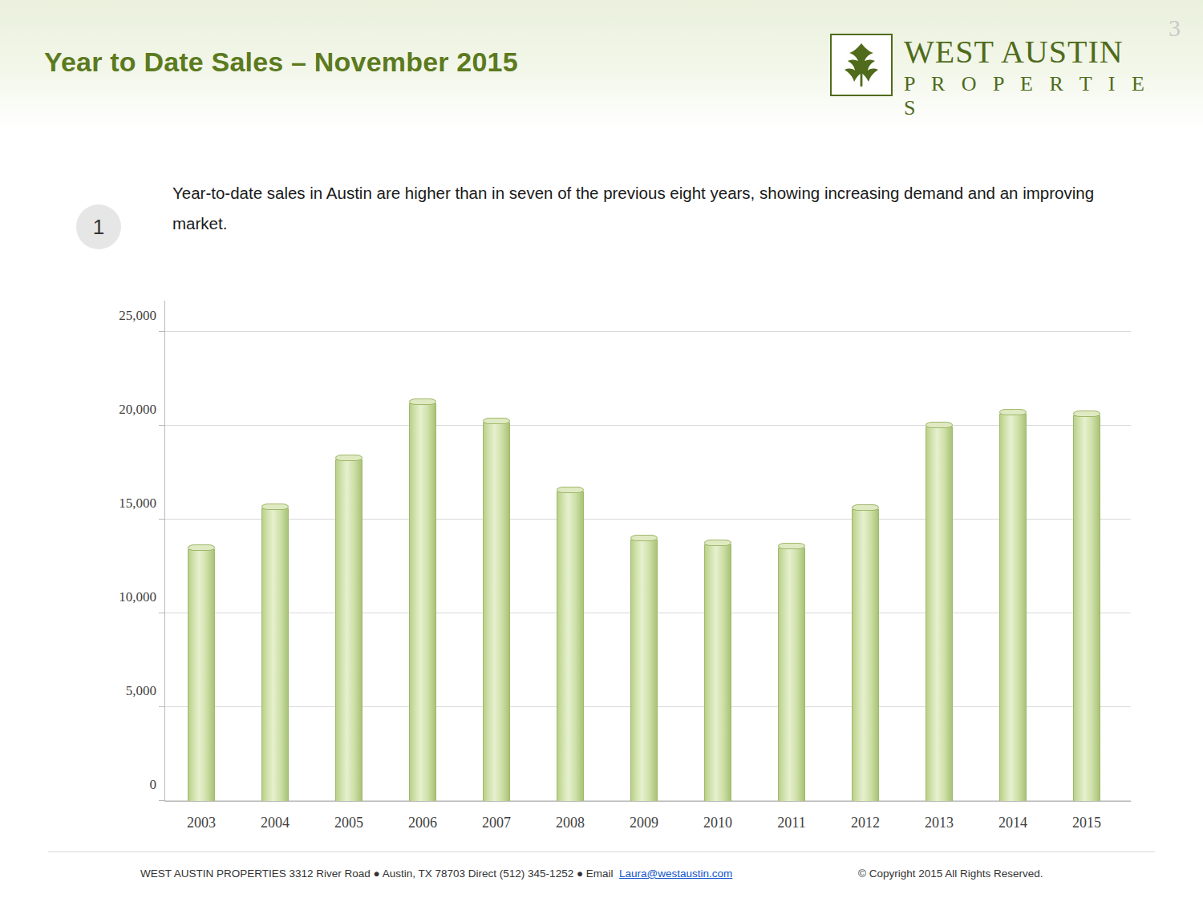3
Year to Date Sales – November 2015
WEST AUSTIN
P R O P E R T I E S
1
Year-to-date sales in Austin are higher than in seven of the previous eight years, showing increasing demand and an improving market.
0
5,000
10,000
15,000
20,000
25,000
2003
2004
2005
2006
2007
2008
2009
2010
2011
2012
2013
2014
2015
WEST AUSTIN PROPERTIES 3312 River Road ● Austin, TX 78703 Direct (512) 345-1252 ● Email Laura@westaustin.com
© Copyright 2015 All Rights Reserved.